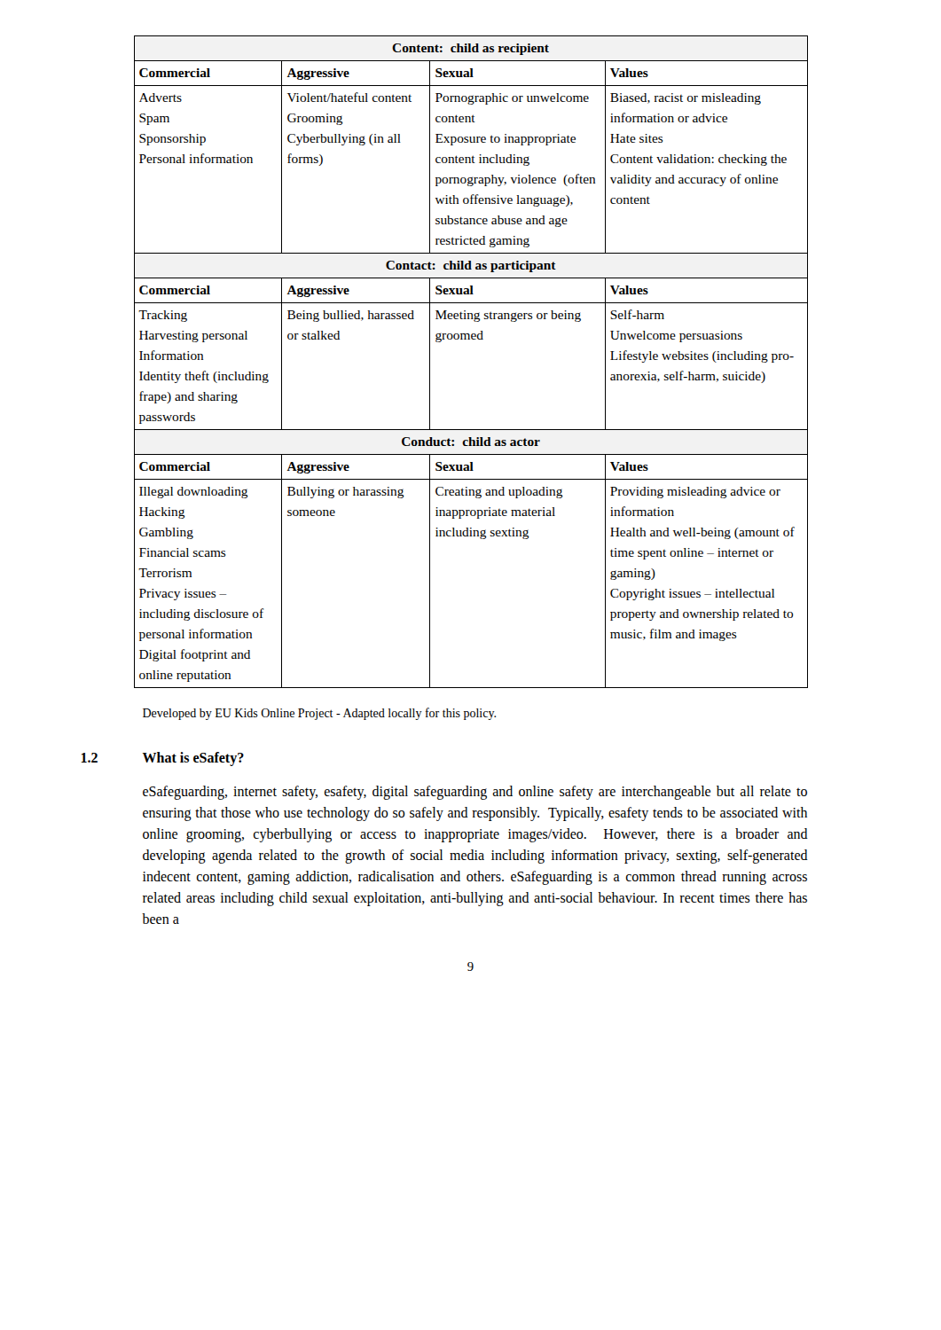| Content: child as recipient |
| Commercial | Aggressive | Sexual | Values |
| Adverts Spam Sponsorship Personal information | Violent/hateful content Grooming Cyberbullying (in all forms) | Pornographic or unwelcome content Exposure to inappropriate content including pornography, violence (often with offensive language), substance abuse and age restricted gaming | Biased, racist or misleading information or advice Hate sites Content validation: checking the validity and accuracy of online content |
| Contact: child as participant |
| Commercial | Aggressive | Sexual | Values |
| Tracking Harvesting personal Information Identity theft (including frape) and sharing passwords | Being bullied, harassed or stalked | Meeting strangers or being groomed | Self-harm Unwelcome persuasions Lifestyle websites (including pro-anorexia, self-harm, suicide) |
| Conduct: child as actor |
| Commercial | Aggressive | Sexual | Values |
| Illegal downloading Hacking Gambling Financial scams Terrorism Privacy issues – including disclosure of personal information Digital footprint and online reputation | Bullying or harassing someone | Creating and uploading inappropriate material including sexting | Providing misleading advice or information Health and well-being (amount of time spent online – internet or gaming) Copyright issues – intellectual property and ownership related to music, film and images |
Developed by EU Kids Online Project - Adapted locally for this policy.
1.2 What is eSafety?
eSafeguarding, internet safety, esafety, digital safeguarding and online safety are interchangeable but all relate to ensuring that those who use technology do so safely and responsibly. Typically, esafety tends to be associated with online grooming, cyberbullying or access to inappropriate images/video. However, there is a broader and developing agenda related to the growth of social media including information privacy, sexting, self-generated indecent content, gaming addiction, radicalisation and others. eSafeguarding is a common thread running across related areas including child sexual exploitation, anti-bullying and anti-social behaviour. In recent times there has been a
9